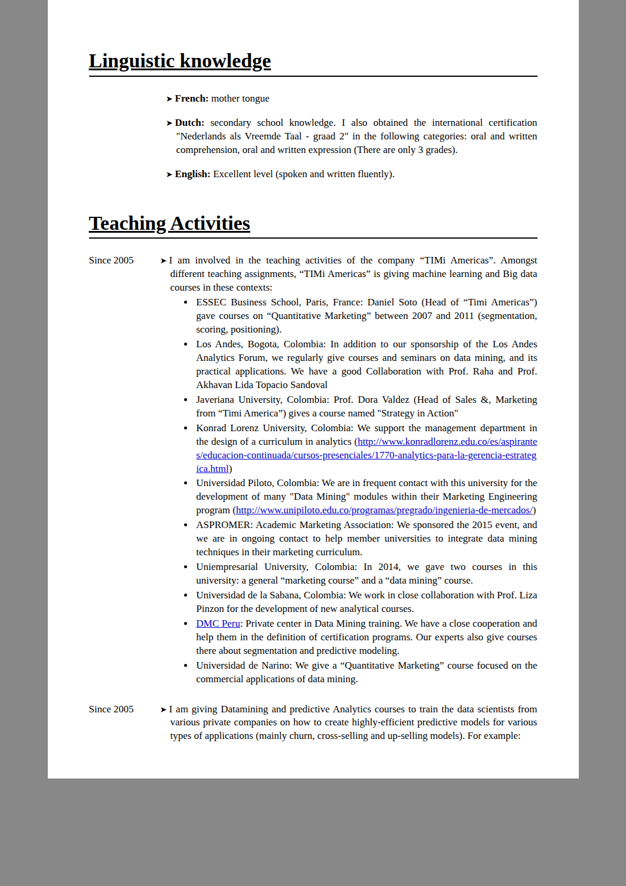Linguistic knowledge
➤French: mother tongue
➤Dutch: secondary school knowledge. I also obtained the international certification "Nederlands als Vreemde Taal - graad 2" in the following categories: oral and written comprehension, oral and written expression (There are only 3 grades).
➤English: Excellent level (spoken and written fluently).
Teaching Activities
Since 2005
➤I am involved in the teaching activities of the company “TIMi Americas”. Amongst different teaching assignments, “TIMi Americas” is giving machine learning and Big data courses in these contexts:
ESSEC Business School, Paris, France: Daniel Soto (Head of “Timi Americas”) gave courses on “Quantitative Marketing” between 2007 and 2011 (segmentation, scoring, positioning).
Los Andes, Bogota, Colombia: In addition to our sponsorship of the Los Andes Analytics Forum, we regularly give courses and seminars on data mining, and its practical applications. We have a good Collaboration with Prof. Raha and Prof. Akhavan Lida Topacio Sandoval
Javeriana University, Colombia: Prof. Dora Valdez (Head of Sales &, Marketing from “Timi America”) gives a course named "Strategy in Action"
Konrad Lorenz University, Colombia: We support the management department in the design of a curriculum in analytics (http://www.konradlorenz.edu.co/es/aspirantes/educacion-continuada/cursos-presenciales/1770-analytics-para-la-gerencia-estrategica.html)
Universidad Piloto, Colombia: We are in frequent contact with this university for the development of many "Data Mining" modules within their Marketing Engineering program (http://www.unipiloto.edu.co/programas/pregrado/ingenieria-de-mercados/)
ASPROMER: Academic Marketing Association: We sponsored the 2015 event, and we are in ongoing contact to help member universities to integrate data mining techniques in their marketing curriculum.
Uniempresarial University, Colombia: In 2014, we gave two courses in this university: a general “marketing course” and a “data mining” course.
Universidad de la Sabana, Colombia: We work in close collaboration with Prof. Liza Pinzon for the development of new analytical courses.
DMC Peru: Private center in Data Mining training. We have a close cooperation and help them in the definition of certification programs. Our experts also give courses there about segmentation and predictive modeling.
Universidad de Narino: We give a “Quantitative Marketing” course focused on the commercial applications of data mining.
Since 2005
➤I am giving Datamining and predictive Analytics courses to train the data scientists from various private companies on how to create highly-efficient predictive models for various types of applications (mainly churn, cross-selling and up-selling models). For example: